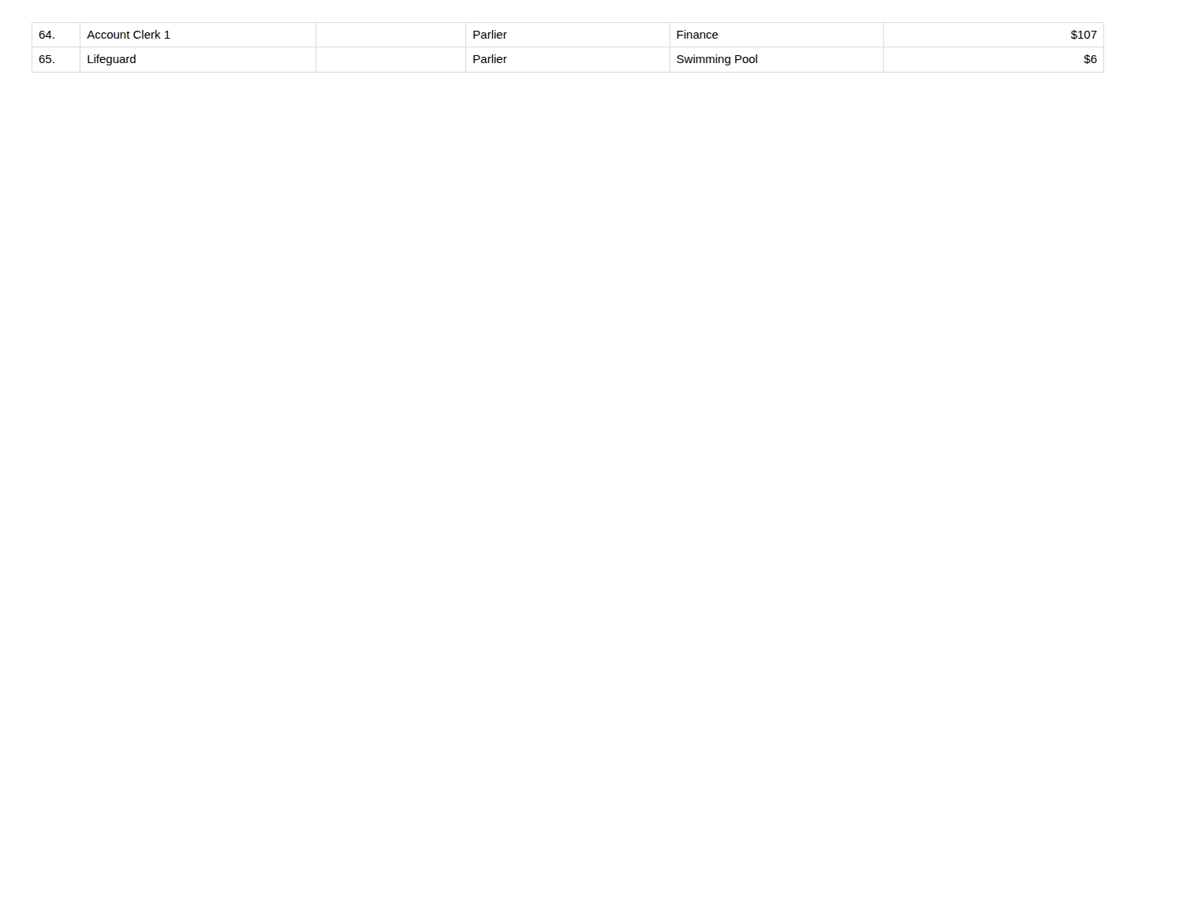| 64. | Account Clerk 1 | | Parlier | Finance | $107 |
| 65. | Lifeguard | | Parlier | Swimming Pool | $6 |